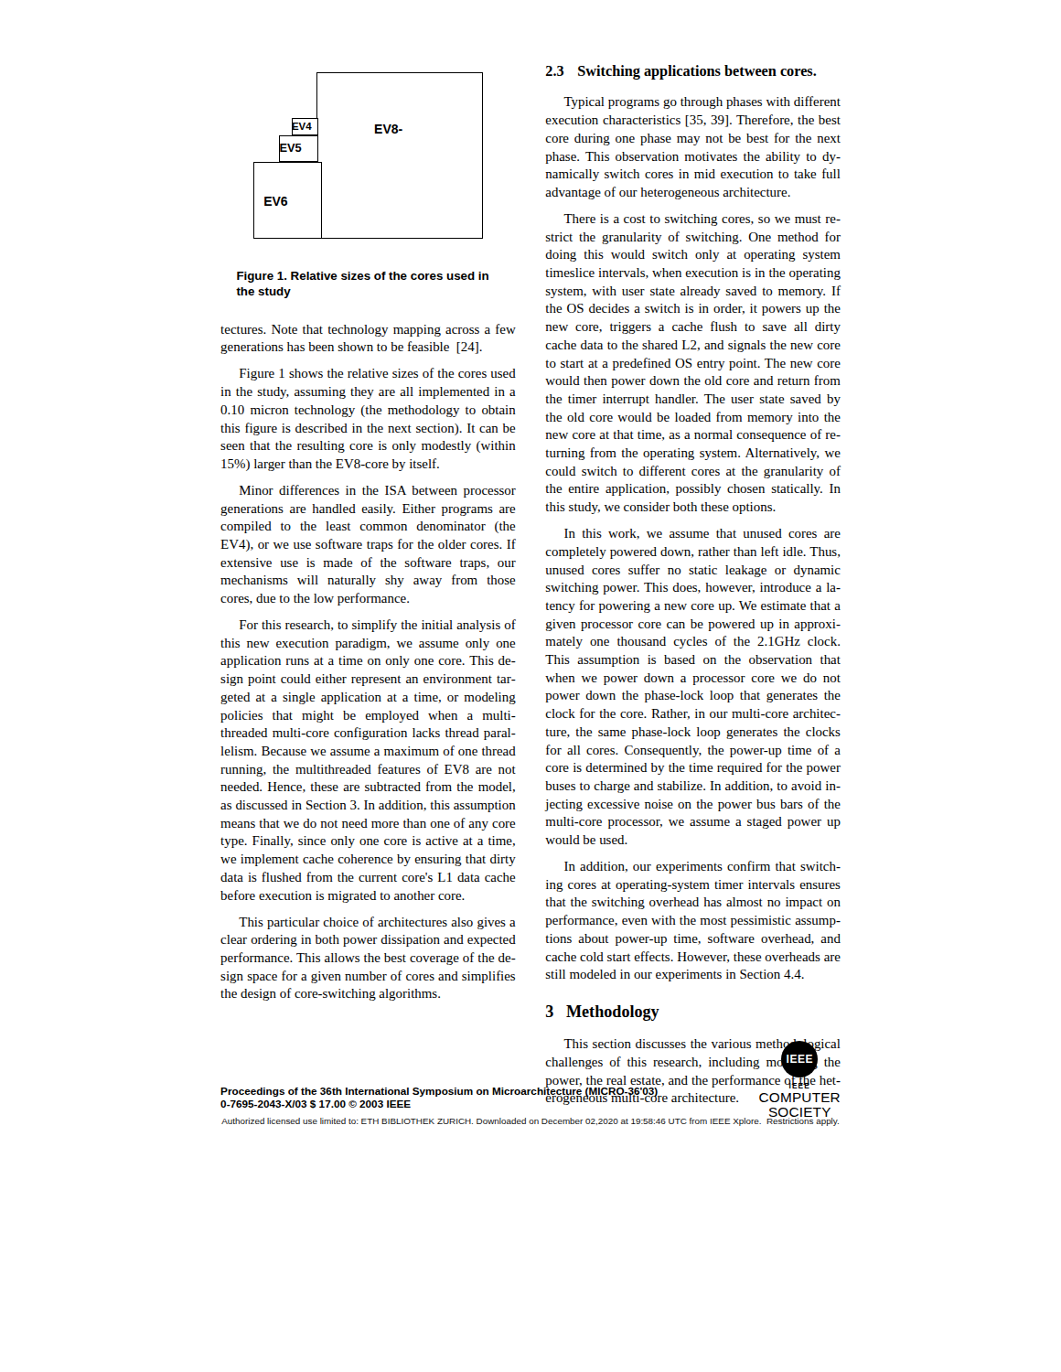EV8-
EV6
EV5
EV4
Figure 1. Relative sizes of the cores used in the study
tectures. Note that technology mapping across a few generations has been shown to be feasible [24].
Figure 1 shows the relative sizes of the cores used in the study, assuming they are all implemented in a 0.10 micron technology (the methodology to obtain this figure is described in the next section). It can be seen that the resulting core is only modestly (within 15%) larger than the EV8-core by itself.
Minor differences in the ISA between processor generations are handled easily. Either programs are compiled to the least common denominator (the EV4), or we use software traps for the older cores. If extensive use is made of the software traps, our mechanisms will naturally shy away from those cores, due to the low performance.
For this research, to simplify the initial analysis of this new execution paradigm, we assume only one application runs at a time on only one core. This design point could either represent an environment targeted at a single application at a time, or modeling policies that might be employed when a multithreaded multi-core configuration lacks thread parallelism. Because we assume a maximum of one thread running, the multithreaded features of EV8 are not needed. Hence, these are subtracted from the model, as discussed in Section 3. In addition, this assumption means that we do not need more than one of any core type. Finally, since only one core is active at a time, we implement cache coherence by ensuring that dirty data is flushed from the current core's L1 data cache before execution is migrated to another core.
This particular choice of architectures also gives a clear ordering in both power dissipation and expected performance. This allows the best coverage of the design space for a given number of cores and simplifies the design of core-switching algorithms.
2.3 Switching applications between cores.
Typical programs go through phases with different execution characteristics [35, 39]. Therefore, the best core during one phase may not be best for the next phase. This observation motivates the ability to dynamically switch cores in mid execution to take full advantage of our heterogeneous architecture.
There is a cost to switching cores, so we must restrict the granularity of switching. One method for doing this would switch only at operating system timeslice intervals, when execution is in the operating system, with user state already saved to memory. If the OS decides a switch is in order, it powers up the new core, triggers a cache flush to save all dirty cache data to the shared L2, and signals the new core to start at a predefined OS entry point. The new core would then power down the old core and return from the timer interrupt handler. The user state saved by the old core would be loaded from memory into the new core at that time, as a normal consequence of returning from the operating system. Alternatively, we could switch to different cores at the granularity of the entire application, possibly chosen statically. In this study, we consider both these options.
In this work, we assume that unused cores are completely powered down, rather than left idle. Thus, unused cores suffer no static leakage or dynamic switching power. This does, however, introduce a latency for powering a new core up. We estimate that a given processor core can be powered up in approximately one thousand cycles of the 2.1GHz clock. This assumption is based on the observation that when we power down a processor core we do not power down the phase-lock loop that generates the clock for the core. Rather, in our multi-core architecture, the same phase-lock loop generates the clocks for all cores. Consequently, the power-up time of a core is determined by the time required for the power buses to charge and stabilize. In addition, to avoid injecting excessive noise on the power bus bars of the multi-core processor, we assume a staged power up would be used.
In addition, our experiments confirm that switching cores at operating-system timer intervals ensures that the switching overhead has almost no impact on performance, even with the most pessimistic assumptions about power-up time, software overhead, and cache cold start effects. However, these overheads are still modeled in our experiments in Section 4.4.
3 Methodology
This section discusses the various methodological challenges of this research, including modeling the power, the real estate, and the performance of the heterogeneous multi-core architecture.
Proceedings of the 36th International Symposium on Microarchitecture (MICRO-36'03)
0-7695-2043-X/03 $ 17.00 © 2003 IEEE
Authorized licensed use limited to: ETH BIBLIOTHEK ZURICH. Downloaded on December 02,2020 at 19:58:46 UTC from IEEE Xplore. Restrictions apply.
IEEE
IEEE
COMPUTER
SOCIETY